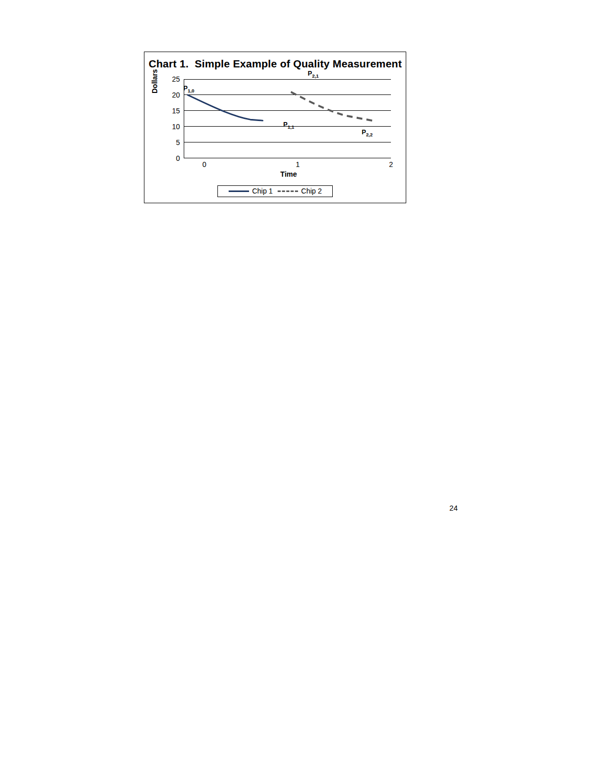Chart 1. Simple Example of Quality Measurement
Dollars
25 20 15 10 5 0
P1,0 P2,1 P1,1 P2,2
0 1 2
Time
Chip 1 Chip 2
24